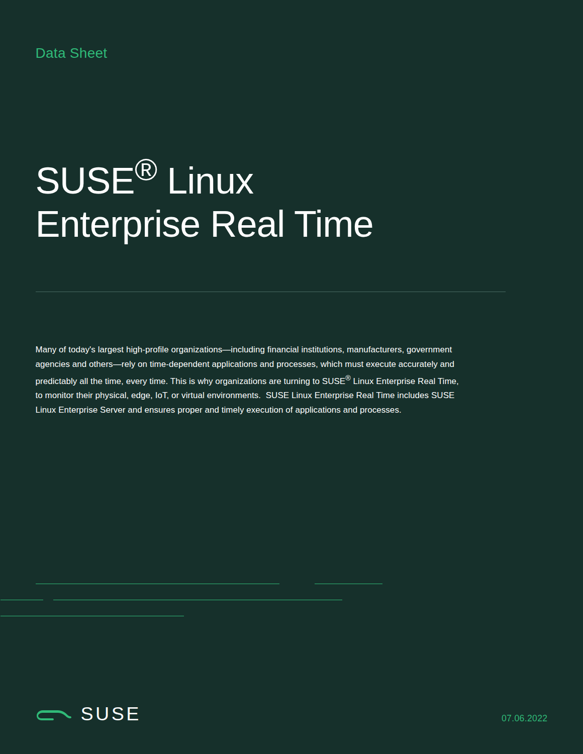Data Sheet
SUSE® Linux
Enterprise Real Time
Many of today's largest high-profile organizations—including financial institutions, manufacturers, government agencies and others—rely on time-dependent applications and processes, which must execute accurately and predictably all the time, every time. This is why organizations are turning to SUSE® Linux Enterprise Real Time, to monitor their physical, edge, IoT, or virtual environments. SUSE Linux Enterprise Real Time includes SUSE Linux Enterprise Server and ensures proper and timely execution of applications and processes.
SUSE
07.06.2022